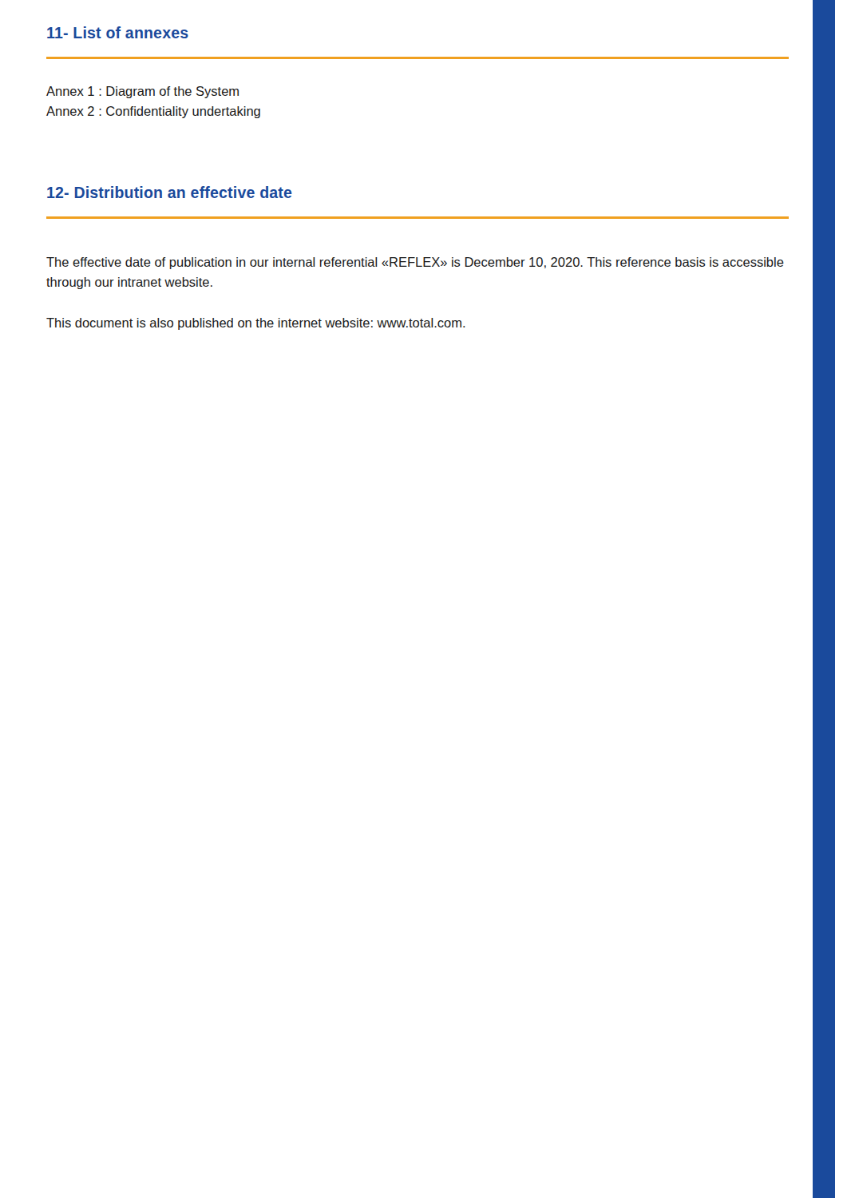11- List of annexes
Annex 1 : Diagram of the System
Annex 2 : Confidentiality undertaking
12- Distribution an effective date
The effective date of publication in our internal referential «REFLEX» is December 10, 2020. This reference basis is accessible through our intranet website.
This document is also published on the internet website: www.total.com.